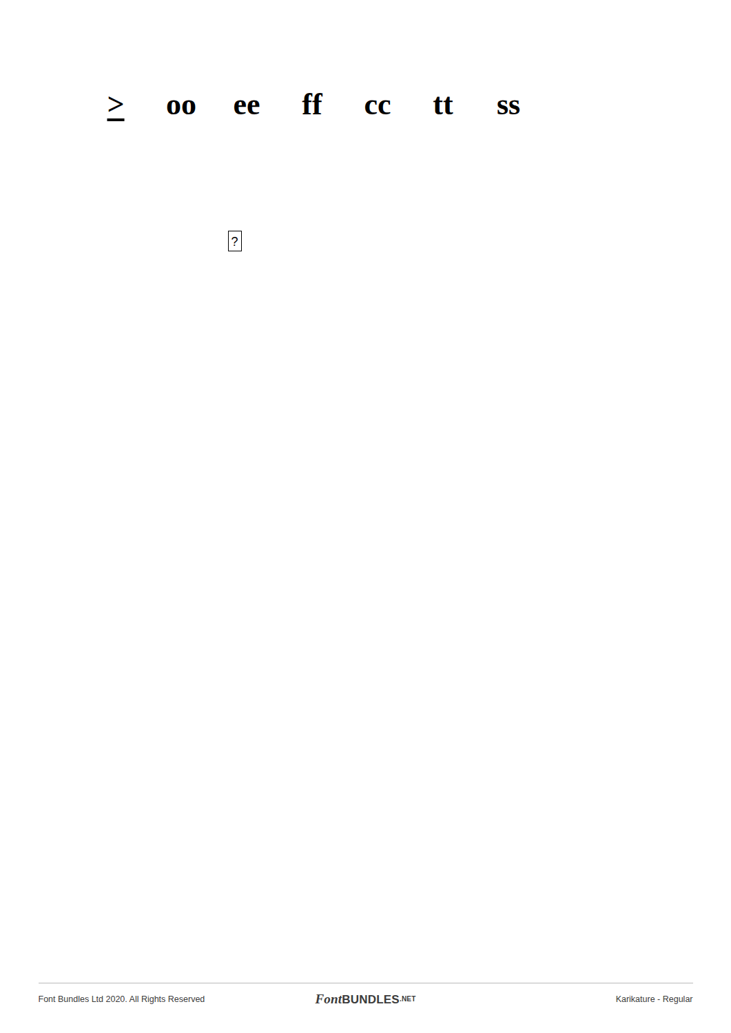> oo ee ff cc tt ss
?
Font Bundles Ltd 2020. All Rights Reserved
Font BUNDLES.NET
Karikature - Regular